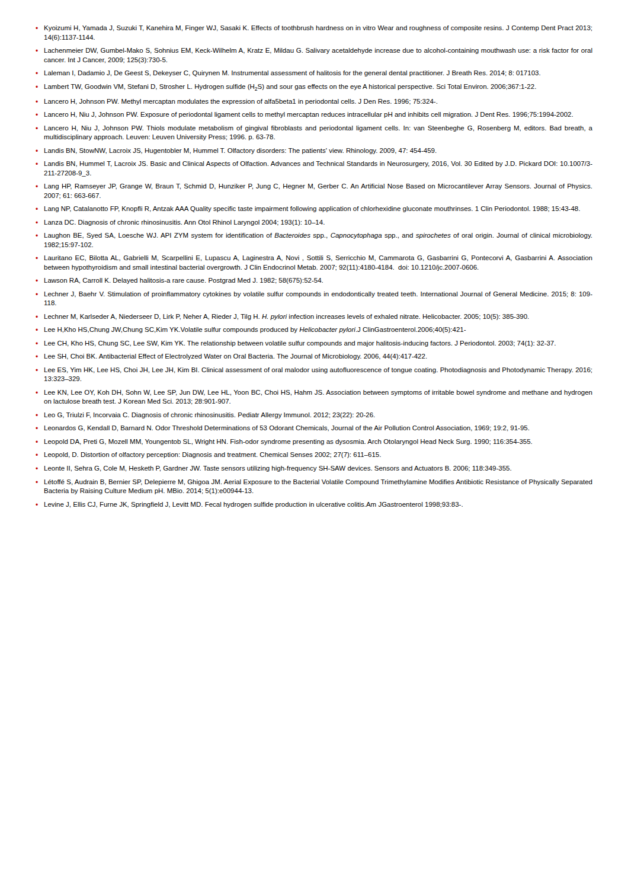Kyoizumi H, Yamada J, Suzuki T, Kanehira M, Finger WJ, Sasaki K. Effects of toothbrush hardness on in vitro Wear and roughness of composite resins. J Contemp Dent Pract 2013; 14(6):1137-1144.
Lachenmeier DW, Gumbel-Mako S, Sohnius EM, Keck-Wilhelm A, Kratz E, Mildau G. Salivary acetaldehyde increase due to alcohol-containing mouthwash use: a risk factor for oral cancer. Int J Cancer, 2009; 125(3):730-5.
Laleman I, Dadamio J, De Geest S, Dekeyser C, Quirynen M. Instrumental assessment of halitosis for the general dental practitioner. J Breath Res. 2014; 8: 017103.
Lambert TW, Goodwin VM, Stefani D, Strosher L. Hydrogen sulfide (H2S) and sour gas effects on the eye A historical perspective. Sci Total Environ. 2006;367:1-22.
Lancero H, Johnson PW. Methyl mercaptan modulates the expression of alfa5beta1 in periodontal cells. J Den Res. 1996; 75:324-.
Lancero H, Niu J, Johnson PW. Exposure of periodontal ligament cells to methyl mercaptan reduces intracellular pH and inhibits cell migration. J Dent Res. 1996;75:1994-2002.
Lancero H, Niu J, Johnson PW. Thiols modulate metabolism of gingival fibroblasts and periodontal ligament cells. In: van Steenbeghe G, Rosenberg M, editors. Bad breath, a multidisciplinary approach. Leuven: Leuven University Press; 1996. p. 63-78.
Landis BN, StowNW, Lacroix JS, Hugentobler M, Hummel T. Olfactory disorders: The patients' view. Rhinology. 2009, 47: 454-459.
Landis BN, Hummel T, Lacroix JS. Basic and Clinical Aspects of Olfaction. Advances and Technical Standards in Neurosurgery, 2016, Vol. 30 Edited by J.D. Pickard DOI: 10.1007/3-211-27208-9_3.
Lang HP, Ramseyer JP, Grange W, Braun T, Schmid D, Hunziker P, Jung C, Hegner M, Gerber C. An Artificial Nose Based on Microcantilever Array Sensors. Journal of Physics. 2007; 61: 663-667.
Lang NP, Catalanotto FP, Knopfli R, Antzak AAA Quality specific taste impairment following application of chlorhexidine gluconate mouthrinses. 1 Clin Periodontol. 1988; 15:43-48.
Lanza DC. Diagnosis of chronic rhinosinusitis. Ann Otol Rhinol Laryngol 2004; 193(1): 10–14.
Laughon BE, Syed SA, Loesche WJ. API ZYM system for identification of Bacteroides spp., Capnocytophaga spp., and spirochetes of oral origin. Journal of clinical microbiology. 1982;15:97-102.
Lauritano EC, Bilotta AL, Gabrielli M, Scarpellini E, Lupascu A, Laginestra A, Novi , Sottili S, Serricchio M, Cammarota G, Gasbarrini G, Pontecorvi A, Gasbarrini A. Association between hypothyroidism and small intestinal bacterial overgrowth. J Clin Endocrinol Metab. 2007; 92(11):4180-4184. doi: 10.1210/jc.2007-0606.
Lawson RA, Carroll K. Delayed halitosis-a rare cause. Postgrad Med J. 1982; 58(675):52-54.
Lechner J, Baehr V. Stimulation of proinflammatory cytokines by volatile sulfur compounds in endodontically treated teeth. International Journal of General Medicine. 2015; 8: 109-118.
Lechner M, Karlseder A, Niederseer D, Lirk P, Neher A, Rieder J, Tilg H. H. pylori infection increases levels of exhaled nitrate. Helicobacter. 2005; 10(5): 385-390.
Lee H,Kho HS,Chung JW,Chung SC,Kim YK.Volatile sulfur compounds produced by Helicobacter pylori.J ClinGastroenterol.2006;40(5):421-
Lee CH, Kho HS, Chung SC, Lee SW, Kim YK. The relationship between volatile sulfur compounds and major halitosis-inducing factors. J Periodontol. 2003; 74(1): 32-37.
Lee SH, Choi BK. Antibacterial Effect of Electrolyzed Water on Oral Bacteria. The Journal of Microbiology. 2006, 44(4):417-422.
Lee ES, Yim HK, Lee HS, Choi JH, Lee JH, Kim BI. Clinical assessment of oral malodor using autofluorescence of tongue coating. Photodiagnosis and Photodynamic Therapy. 2016; 13:323–329.
Lee KN, Lee OY, Koh DH, Sohn W, Lee SP, Jun DW, Lee HL, Yoon BC, Choi HS, Hahm JS. Association between symptoms of irritable bowel syndrome and methane and hydrogen on lactulose breath test. J Korean Med Sci. 2013; 28:901-907.
Leo G, Triulzi F, Incorvaia C. Diagnosis of chronic rhinosinusitis. Pediatr Allergy Immunol. 2012; 23(22): 20-26.
Leonardos G, Kendall D, Barnard N. Odor Threshold Determinations of 53 Odorant Chemicals, Journal of the Air Pollution Control Association, 1969; 19:2, 91-95.
Leopold DA, Preti G, Mozell MM, Youngentob SL, Wright HN. Fish-odor syndrome presenting as dysosmia. Arch Otolaryngol Head Neck Surg. 1990; 116:354-355.
Leopold, D. Distortion of olfactory perception: Diagnosis and treatment. Chemical Senses 2002; 27(7): 611–615.
Leonte II, Sehra G, Cole M, Hesketh P, Gardner JW. Taste sensors utilizing high-frequency SH-SAW devices. Sensors and Actuators B. 2006; 118:349-355.
Létoffé S, Audrain B, Bernier SP, Delepierre M, Ghigoa JM. Aerial Exposure to the Bacterial Volatile Compound Trimethylamine Modifies Antibiotic Resistance of Physically Separated Bacteria by Raising Culture Medium pH. MBio. 2014; 5(1):e00944-13.
Levine J, Ellis CJ, Furne JK, Springfield J, Levitt MD. Fecal hydrogen sulfide production in ulcerative colitis.Am JGastroenterol 1998;93:83-.